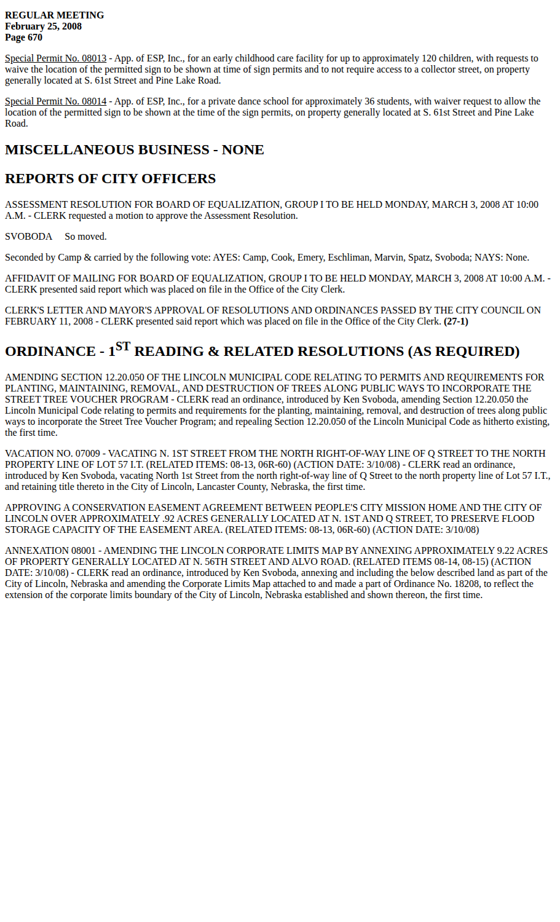REGULAR MEETING
February 25, 2008
Page 670
Special Permit No. 08013 - App. of ESP, Inc., for an early childhood care facility for up to approximately 120 children, with requests to waive the location of the permitted sign to be shown at time of sign permits and to not require access to a collector street, on property generally located at S. 61st Street and Pine Lake Road.
Special Permit No. 08014 - App. of ESP, Inc., for a private dance school for approximately 36 students, with waiver request to allow the location of the permitted sign to be shown at the time of the sign permits, on property generally located at S. 61st Street and Pine Lake Road.
MISCELLANEOUS BUSINESS - NONE
REPORTS OF CITY OFFICERS
ASSESSMENT RESOLUTION FOR BOARD OF EQUALIZATION, GROUP I TO BE HELD MONDAY, MARCH 3, 2008 AT 10:00 A.M. - CLERK requested a motion to approve the Assessment Resolution.
SVOBODA So moved.
Seconded by Camp & carried by the following vote: AYES: Camp, Cook, Emery, Eschliman, Marvin, Spatz, Svoboda; NAYS: None.
AFFIDAVIT OF MAILING FOR BOARD OF EQUALIZATION, GROUP I TO BE HELD MONDAY, MARCH 3, 2008 AT 10:00 A.M. - CLERK presented said report which was placed on file in the Office of the City Clerk.
CLERK'S LETTER AND MAYOR'S APPROVAL OF RESOLUTIONS AND ORDINANCES PASSED BY THE CITY COUNCIL ON FEBRUARY 11, 2008 - CLERK presented said report which was placed on file in the Office of the City Clerk. (27-1)
ORDINANCE - 1ST READING & RELATED RESOLUTIONS (AS REQUIRED)
AMENDING SECTION 12.20.050 OF THE LINCOLN MUNICIPAL CODE RELATING TO PERMITS AND REQUIREMENTS FOR PLANTING, MAINTAINING, REMOVAL, AND DESTRUCTION OF TREES ALONG PUBLIC WAYS TO INCORPORATE THE STREET TREE VOUCHER PROGRAM - CLERK read an ordinance, introduced by Ken Svoboda, amending Section 12.20.050 the Lincoln Municipal Code relating to permits and requirements for the planting, maintaining, removal, and destruction of trees along public ways to incorporate the Street Tree Voucher Program; and repealing Section 12.20.050 of the Lincoln Municipal Code as hitherto existing, the first time.
VACATION NO. 07009 - VACATING N. 1ST STREET FROM THE NORTH RIGHT-OF-WAY LINE OF Q STREET TO THE NORTH PROPERTY LINE OF LOT 57 I.T. (RELATED ITEMS: 08-13, 06R-60) (ACTION DATE: 3/10/08) - CLERK read an ordinance, introduced by Ken Svoboda, vacating North 1st Street from the north right-of-way line of Q Street to the north property line of Lot 57 I.T., and retaining title thereto in the City of Lincoln, Lancaster County, Nebraska, the first time.
APPROVING A CONSERVATION EASEMENT AGREEMENT BETWEEN PEOPLE'S CITY MISSION HOME AND THE CITY OF LINCOLN OVER APPROXIMATELY .92 ACRES GENERALLY LOCATED AT N. 1ST AND Q STREET, TO PRESERVE FLOOD STORAGE CAPACITY OF THE EASEMENT AREA. (RELATED ITEMS: 08-13, 06R-60) (ACTION DATE: 3/10/08)
ANNEXATION 08001 - AMENDING THE LINCOLN CORPORATE LIMITS MAP BY ANNEXING APPROXIMATELY 9.22 ACRES OF PROPERTY GENERALLY LOCATED AT N. 56TH STREET AND ALVO ROAD. (RELATED ITEMS 08-14, 08-15) (ACTION DATE: 3/10/08) - CLERK read an ordinance, introduced by Ken Svoboda, annexing and including the below described land as part of the City of Lincoln, Nebraska and amending the Corporate Limits Map attached to and made a part of Ordinance No. 18208, to reflect the extension of the corporate limits boundary of the City of Lincoln, Nebraska established and shown thereon, the first time.